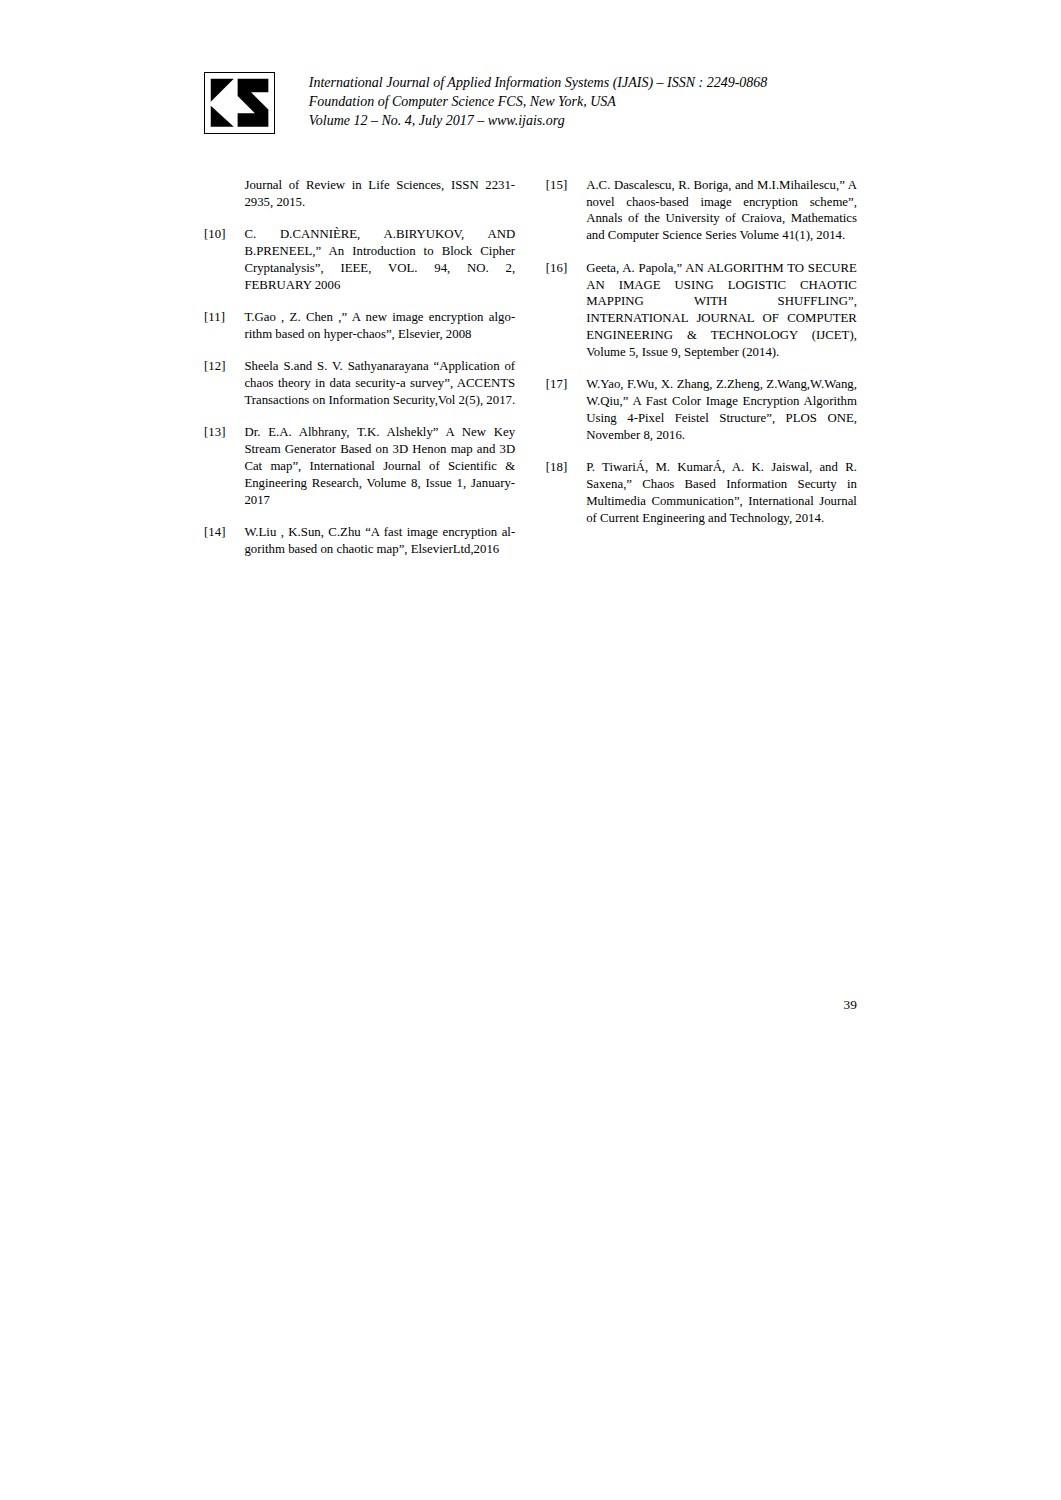International Journal of Applied Information Systems (IJAIS) – ISSN : 2249-0868
Foundation of Computer Science FCS, New York, USA
Volume 12 – No. 4, July 2017 – www.ijais.org
Journal of Review in Life Sciences, ISSN 2231-2935, 2015.
[10] C. D.CANNIÈRE, A.BIRYUKOV, AND B.PRENEEL,” An Introduction to Block Cipher Cryptanalysis”, IEEE, VOL. 94, NO. 2, FEBRUARY 2006
[11] T.Gao , Z. Chen ,” A new image encryption algorithm based on hyper-chaos”, Elsevier, 2008
[12] Sheela S.and S. V. Sathyanarayana “Application of chaos theory in data security-a survey”, ACCENTS Transactions on Information Security,Vol 2(5), 2017.
[13] Dr. E.A. Albhrany, T.K. Alshekly” A New Key Stream Generator Based on 3D Henon map and 3D Cat map”, International Journal of Scientific & Engineering Research, Volume 8, Issue 1, January-2017
[14] W.Liu , K.Sun, C.Zhu “A fast image encryption algorithm based on chaotic map”, ElsevierLtd,2016
[15] A.C. Dascalescu, R. Boriga, and M.I.Mihailescu,” A novel chaos-based image encryption scheme”, Annals of the University of Craiova, Mathematics and Computer Science Series Volume 41(1), 2014.
[16] Geeta, A. Papola,” AN ALGORITHM TO SECURE AN IMAGE USING LOGISTIC CHAOTIC MAPPING WITH SHUFFLING”, INTERNATIONAL JOURNAL OF COMPUTER ENGINEERING & TECHNOLOGY (IJCET), Volume 5, Issue 9, September (2014).
[17] W.Yao, F.Wu, X. Zhang, Z.Zheng, Z.Wang,W.Wang, W.Qiu,” A Fast Color Image Encryption Algorithm Using 4-Pixel Feistel Structure”, PLOS ONE, November 8, 2016.
[18] P. TiwariÁ, M. KumarÁ, A. K. Jaiswal, and R. Saxena,” Chaos Based Information Securty in Multimedia Communication”, International Journal of Current Engineering and Technology, 2014.
39